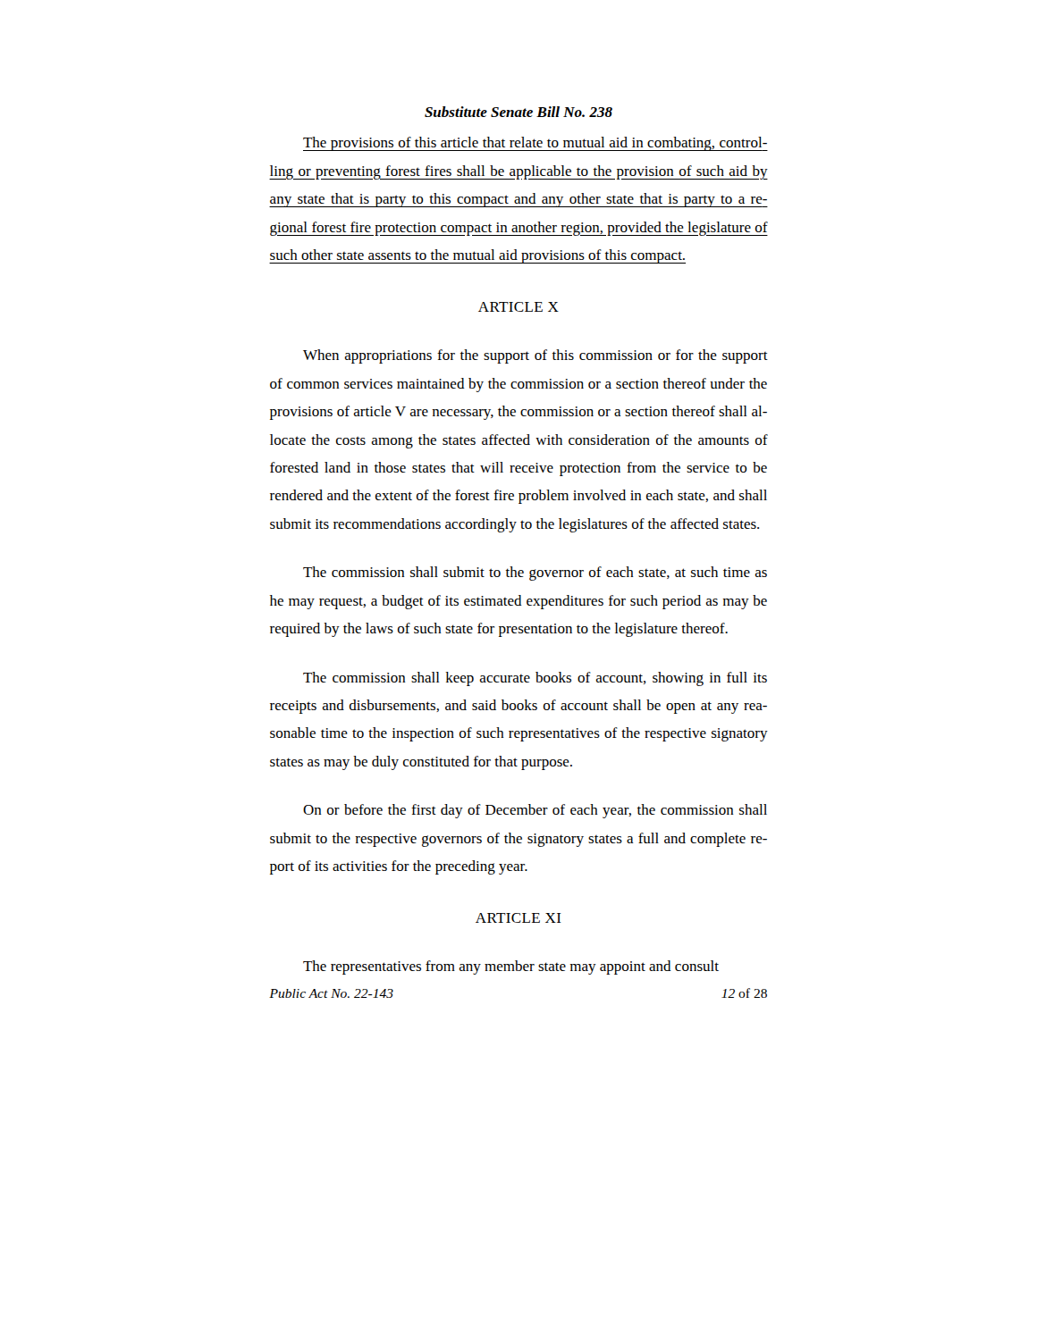Substitute Senate Bill No. 238
The provisions of this article that relate to mutual aid in combating, controlling or preventing forest fires shall be applicable to the provision of such aid by any state that is party to this compact and any other state that is party to a regional forest fire protection compact in another region, provided the legislature of such other state assents to the mutual aid provisions of this compact.
ARTICLE X
When appropriations for the support of this commission or for the support of common services maintained by the commission or a section thereof under the provisions of article V are necessary, the commission or a section thereof shall allocate the costs among the states affected with consideration of the amounts of forested land in those states that will receive protection from the service to be rendered and the extent of the forest fire problem involved in each state, and shall submit its recommendations accordingly to the legislatures of the affected states.
The commission shall submit to the governor of each state, at such time as he may request, a budget of its estimated expenditures for such period as may be required by the laws of such state for presentation to the legislature thereof.
The commission shall keep accurate books of account, showing in full its receipts and disbursements, and said books of account shall be open at any reasonable time to the inspection of such representatives of the respective signatory states as may be duly constituted for that purpose.
On or before the first day of December of each year, the commission shall submit to the respective governors of the signatory states a full and complete report of its activities for the preceding year.
ARTICLE XI
The representatives from any member state may appoint and consult
Public Act No. 22-143
12 of 28